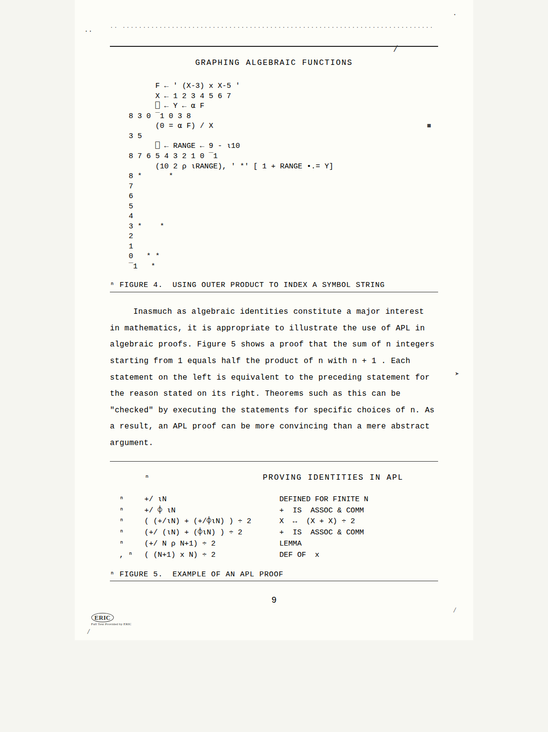..
.
.. ............................................................................
GRAPHING ALGEBRAIC FUNCTIONS
/
      F ← ' (X-3) x X-5 '
      X ← 1 2 3 4 5 6 7
      ⎕ ← Y ← ⍺ F
8 3 0 ¯1 0 3 8
      (0 = ⍺ F) / X
3 5
      ⎕ ← RANGE ← 9 - ⍳10
8 7 6 5 4 3 2 1 0 ¯1
      (10 2 ρ ⍳RANGE), ' *' [ 1 + RANGE •.= Y]
8 *      *
7
6
5
4
3 *    *
2
1
0   * *
¯1   *
ⁿ FIGURE 4. USING OUTER PRODUCT TO INDEX A SYMBOL STRING
Inasmuch as algebraic identities constitute a major interest in mathematics, it is appropriate to illustrate the use of APL in algebraic proofs. Figure 5 shows a proof that the sum of n integers starting from 1 equals half the product of n with n + 1 . Each statement on the left is equivalent to the preceding statement for the reason stated on its right. Theorems such as this can be "checked" by executing the statements for specific choices of n. As a result, an APL proof can be more convincing than a mere abstract argument.
ⁿ PROVING IDENTITIES IN APL
ⁿ +/ ⍳N DEFINED FOR FINITE N
ⁿ +/ ⌽ ⍳N + IS ASSOC & COMM
ⁿ ( (+/⍳N) + (+/⌽⍳N) ) ÷ 2 X ↔ (X + X) ÷ 2
ⁿ (+/ (⍳N) + (⌽⍳N) ) ÷ 2 + IS ASSOC & COMM
ⁿ (+/ N ρ N+1) ÷ 2 LEMMA
, ⁿ ( (N+1) x N) ÷ 2 DEF OF x
ⁿ FIGURE 5. EXAMPLE OF AN APL PROOF
9
ERIC Full Text Provided by ERIC
■
➤
⁄
⁄